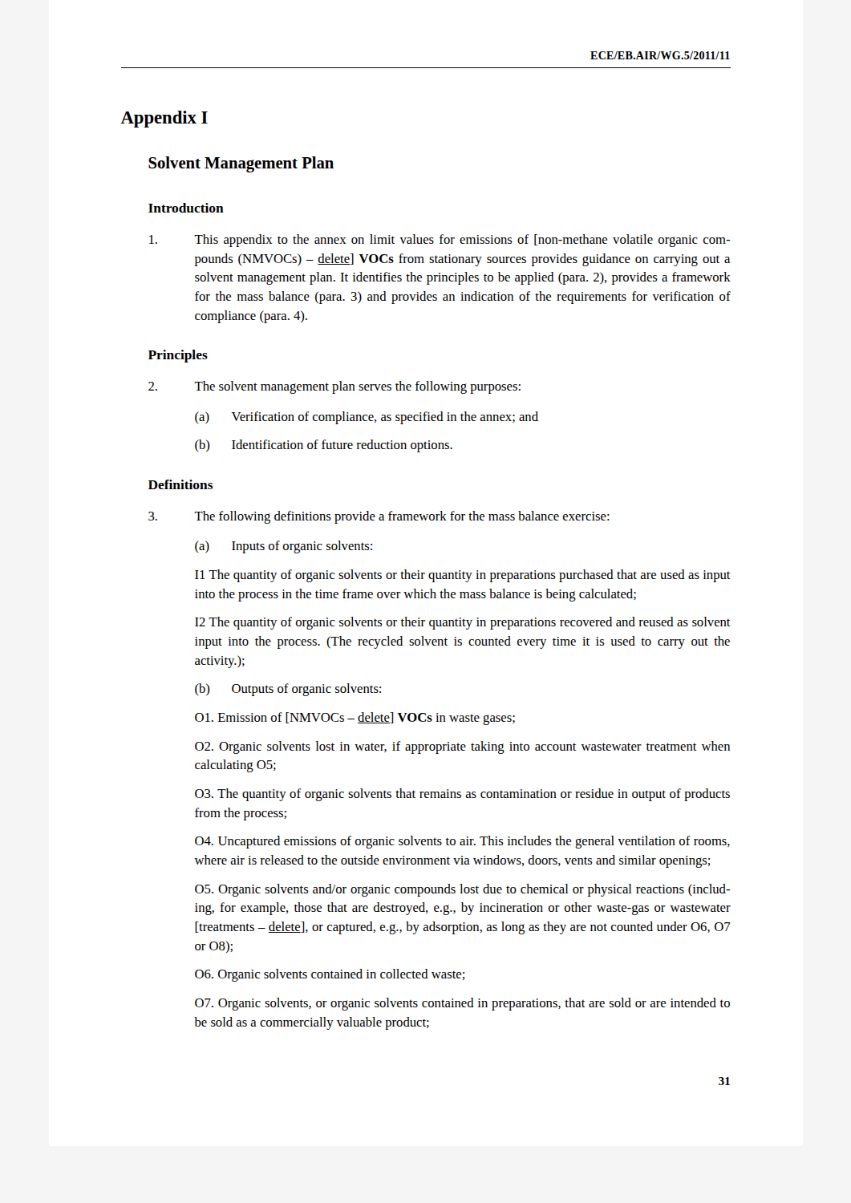ECE/EB.AIR/WG.5/2011/11
Appendix I
Solvent Management Plan
Introduction
1. This appendix to the annex on limit values for emissions of [non-methane volatile organic compounds (NMVOCs) – delete] VOCs from stationary sources provides guidance on carrying out a solvent management plan. It identifies the principles to be applied (para. 2), provides a framework for the mass balance (para. 3) and provides an indication of the requirements for verification of compliance (para. 4).
Principles
2. The solvent management plan serves the following purposes:
(a) Verification of compliance, as specified in the annex; and
(b) Identification of future reduction options.
Definitions
3. The following definitions provide a framework for the mass balance exercise:
(a) Inputs of organic solvents:
I1 The quantity of organic solvents or their quantity in preparations purchased that are used as input into the process in the time frame over which the mass balance is being calculated;
I2 The quantity of organic solvents or their quantity in preparations recovered and reused as solvent input into the process. (The recycled solvent is counted every time it is used to carry out the activity.);
(b) Outputs of organic solvents:
O1. Emission of [NMVOCs – delete] VOCs in waste gases;
O2. Organic solvents lost in water, if appropriate taking into account wastewater treatment when calculating O5;
O3. The quantity of organic solvents that remains as contamination or residue in output of products from the process;
O4. Uncaptured emissions of organic solvents to air. This includes the general ventilation of rooms, where air is released to the outside environment via windows, doors, vents and similar openings;
O5. Organic solvents and/or organic compounds lost due to chemical or physical reactions (including, for example, those that are destroyed, e.g., by incineration or other waste-gas or wastewater [treatments – delete], or captured, e.g., by adsorption, as long as they are not counted under O6, O7 or O8);
O6. Organic solvents contained in collected waste;
O7. Organic solvents, or organic solvents contained in preparations, that are sold or are intended to be sold as a commercially valuable product;
31